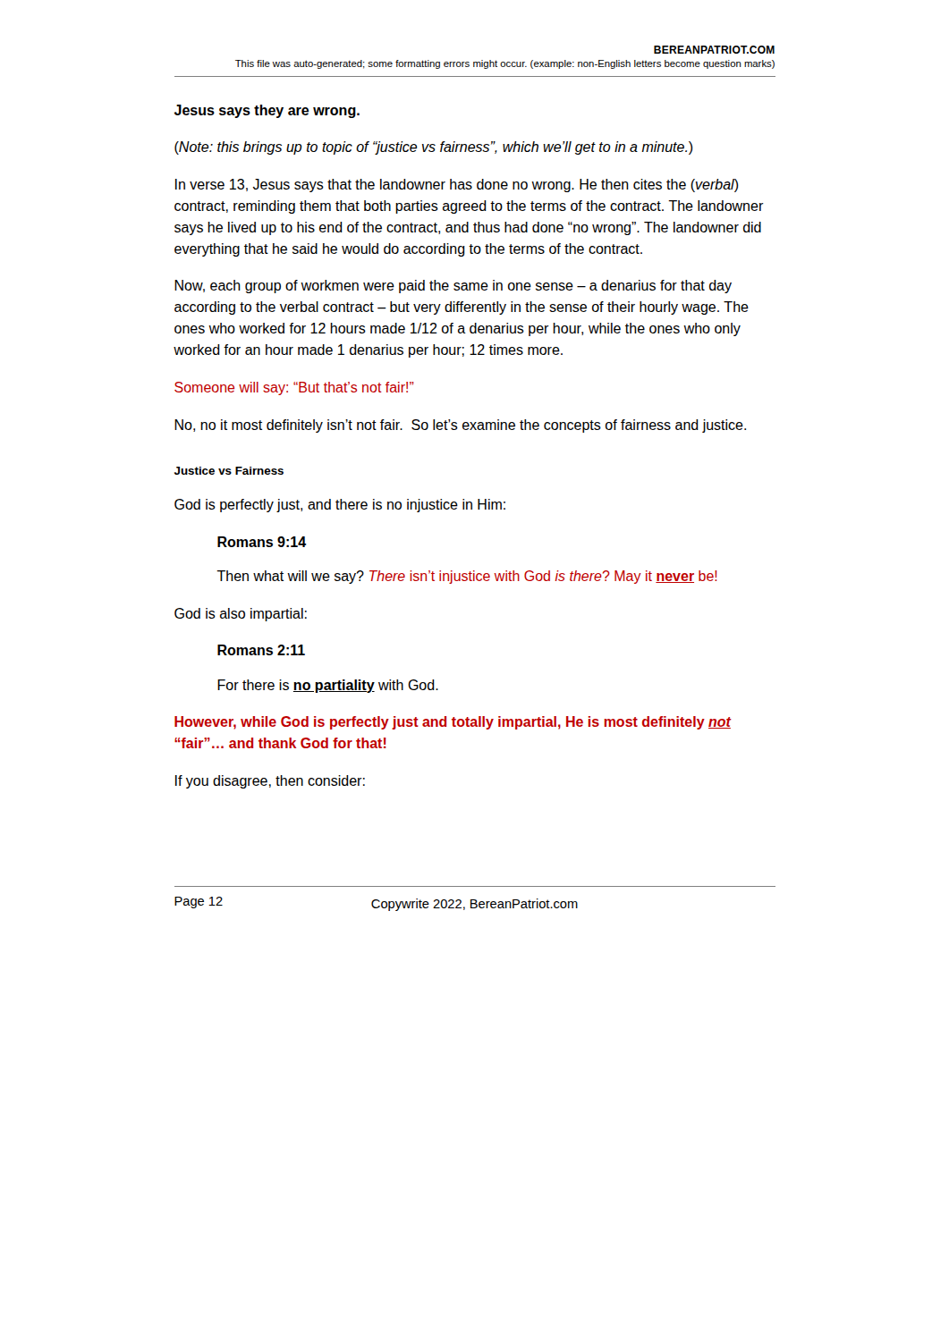BEREANPATRIOT.COM
This file was auto-generated; some formatting errors might occur. (example: non-English letters become question marks)
Jesus says they are wrong.
(Note: this brings up to topic of “justice vs fairness”, which we’ll get to in a minute.)
In verse 13, Jesus says that the landowner has done no wrong. He then cites the (verbal) contract, reminding them that both parties agreed to the terms of the contract. The landowner says he lived up to his end of the contract, and thus had done “no wrong”. The landowner did everything that he said he would do according to the terms of the contract.
Now, each group of workmen were paid the same in one sense – a denarius for that day according to the verbal contract – but very differently in the sense of their hourly wage. The ones who worked for 12 hours made 1/12 of a denarius per hour, while the ones who only worked for an hour made 1 denarius per hour; 12 times more.
Someone will say: “But that’s not fair!”
No, no it most definitely isn’t not fair. So let’s examine the concepts of fairness and justice.
Justice vs Fairness
God is perfectly just, and there is no injustice in Him:
Romans 9:14
Then what will we say? There isn’t injustice with God is there? May it never be!
God is also impartial:
Romans 2:11
For there is no partiality with God.
However, while God is perfectly just and totally impartial, He is most definitely not “fair”… and thank God for that!
If you disagree, then consider:
Page 12
Copywrite 2022, BereanPatriot.com